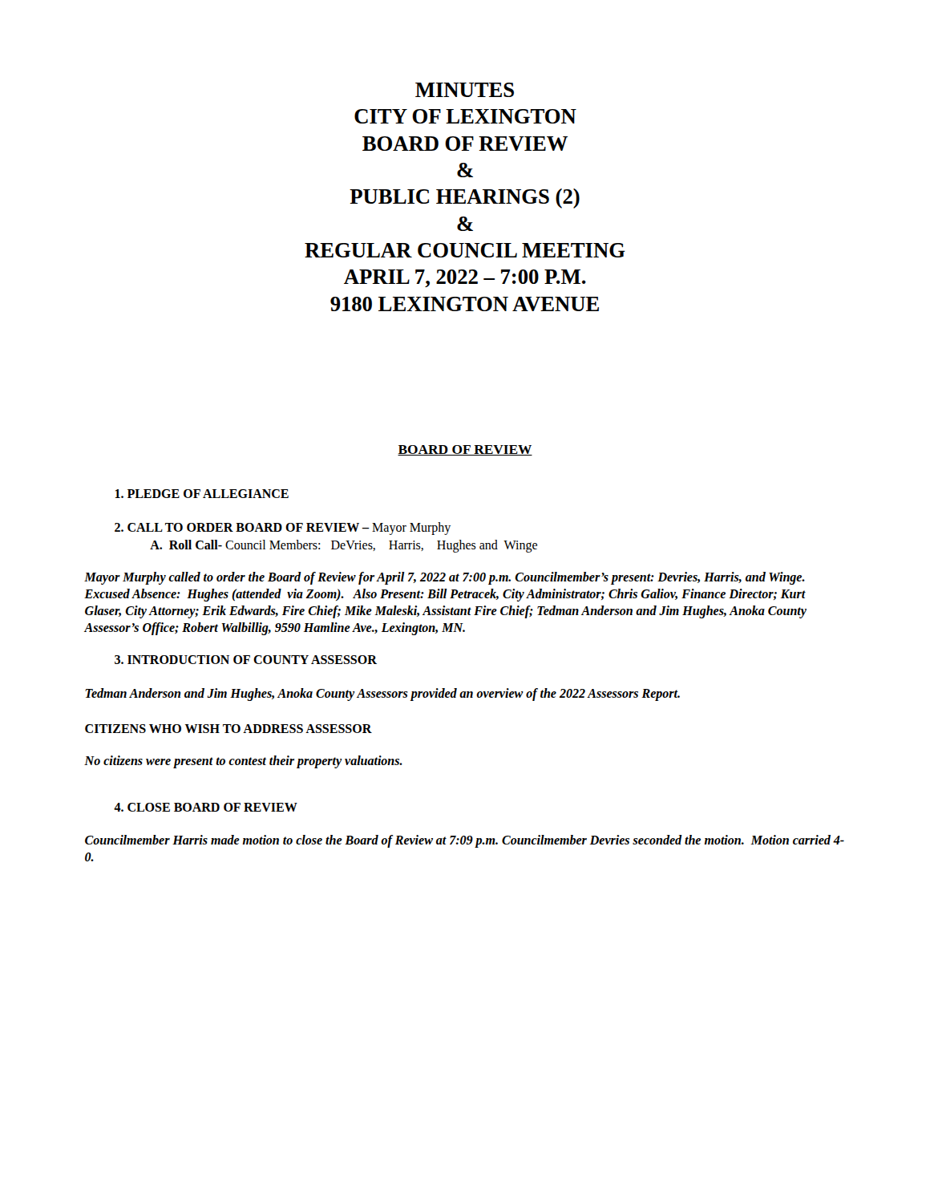MINUTES CITY OF LEXINGTON BOARD OF REVIEW & PUBLIC HEARINGS (2) & REGULAR COUNCIL MEETING APRIL 7, 2022 – 7:00 P.M. 9180 LEXINGTON AVENUE
BOARD OF REVIEW
PLEDGE OF ALLEGIANCE
CALL TO ORDER BOARD OF REVIEW – Mayor Murphy
A. Roll Call- Council Members: DeVries, Harris, Hughes and Winge
Mayor Murphy called to order the Board of Review for April 7, 2022 at 7:00 p.m. Councilmember’s present: Devries, Harris, and Winge. Excused Absence: Hughes (attended via Zoom). Also Present: Bill Petracek, City Administrator; Chris Galiov, Finance Director; Kurt Glaser, City Attorney; Erik Edwards, Fire Chief; Mike Maleski, Assistant Fire Chief; Tedman Anderson and Jim Hughes, Anoka County Assessor’s Office; Robert Walbillig, 9590 Hamline Ave., Lexington, MN.
INTRODUCTION OF COUNTY ASSESSOR
Tedman Anderson and Jim Hughes, Anoka County Assessors provided an overview of the 2022 Assessors Report.
CITIZENS WHO WISH TO ADDRESS ASSESSOR
No citizens were present to contest their property valuations.
CLOSE BOARD OF REVIEW
Councilmember Harris made motion to close the Board of Review at 7:09 p.m. Councilmember Devries seconded the motion. Motion carried 4-0.